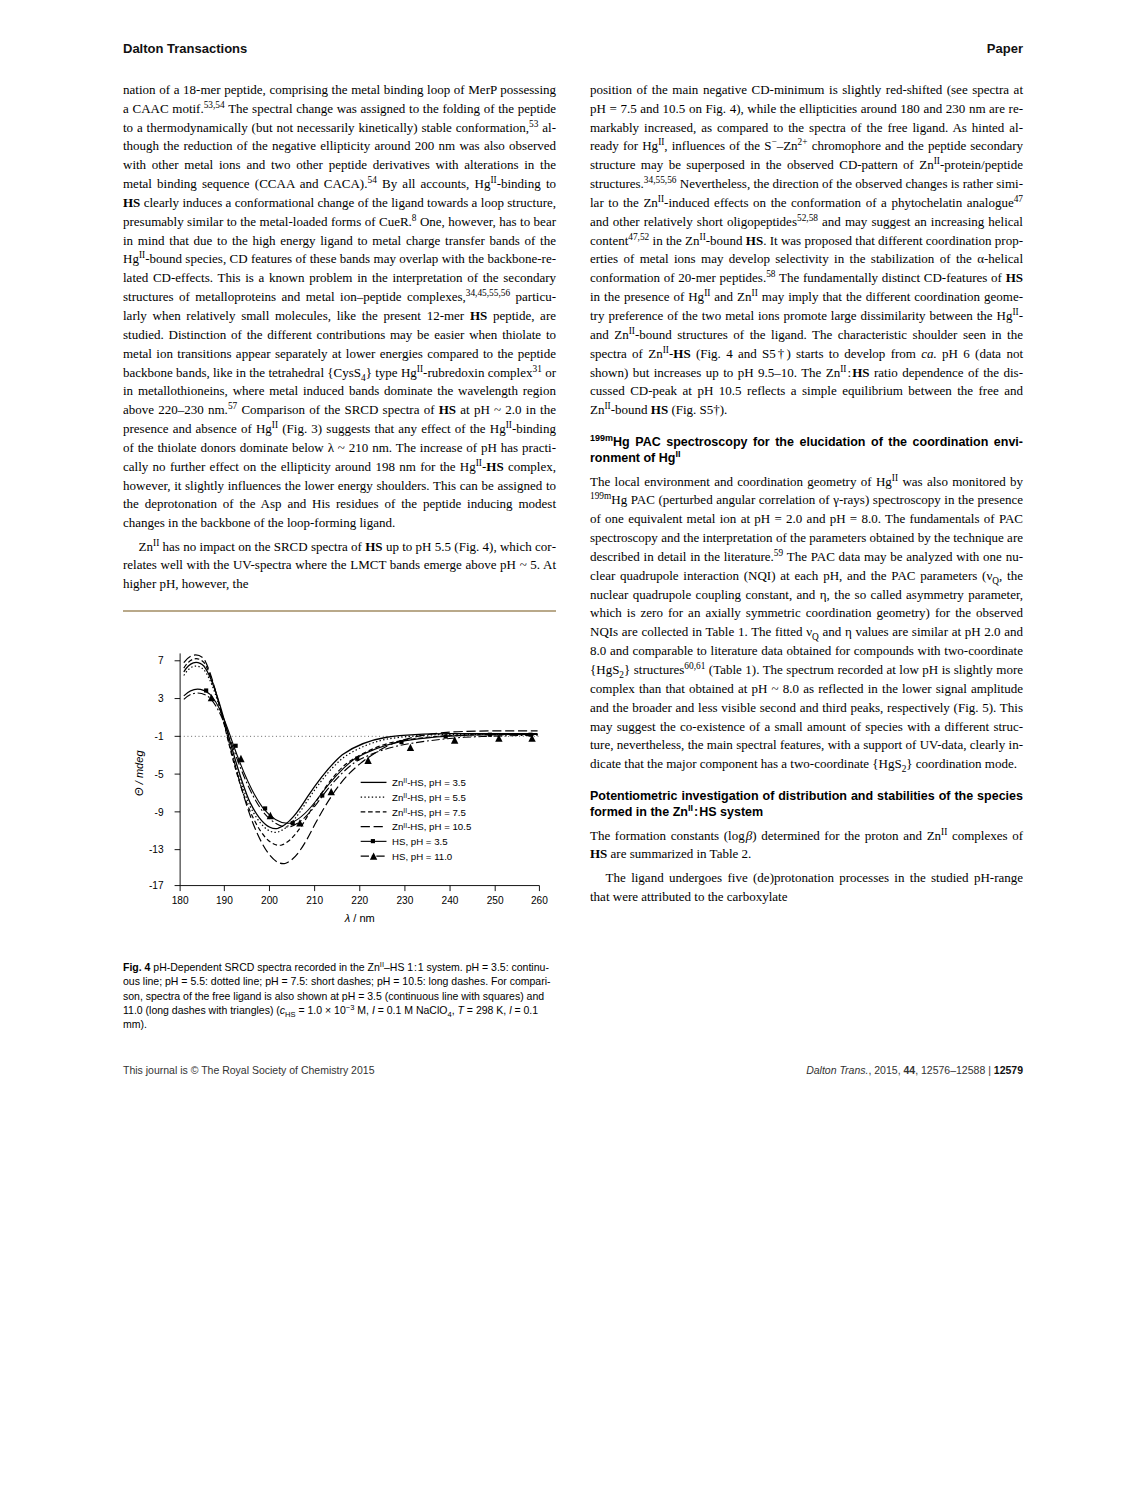Dalton Transactions
Paper
nation of a 18-mer peptide, comprising the metal binding loop of MerP possessing a CAAC motif.53,54 The spectral change was assigned to the folding of the peptide to a thermodynamically (but not necessarily kinetically) stable conformation,53 although the reduction of the negative ellipticity around 200 nm was also observed with other metal ions and two other peptide derivatives with alterations in the metal binding sequence (CCAA and CACA).54 By all accounts, HgII-binding to HS clearly induces a conformational change of the ligand towards a loop structure, presumably similar to the metal-loaded forms of CueR.8 One, however, has to bear in mind that due to the high energy ligand to metal charge transfer bands of the HgII-bound species, CD features of these bands may overlap with the backbone-related CD-effects. This is a known problem in the interpretation of the secondary structures of metalloproteins and metal ion–peptide complexes,34,45,55,56 particularly when relatively small molecules, like the present 12-mer HS peptide, are studied. Distinction of the different contributions may be easier when thiolate to metal ion transitions appear separately at lower energies compared to the peptide backbone bands, like in the tetrahedral {CysS4} type HgII-rubredoxin complex31 or in metallothioneins, where metal induced bands dominate the wavelength region above 220–230 nm.57 Comparison of the SRCD spectra of HS at pH ~ 2.0 in the presence and absence of HgII (Fig. 3) suggests that any effect of the HgII-binding of the thiolate donors dominate below λ ~ 210 nm. The increase of pH has practically no further effect on the ellipticity around 198 nm for the HgII-HS complex, however, it slightly influences the lower energy shoulders. This can be assigned to the deprotonation of the Asp and His residues of the peptide inducing modest changes in the backbone of the loop-forming ligand.
ZnII has no impact on the SRCD spectra of HS up to pH 5.5 (Fig. 4), which correlates well with the UV-spectra where the LMCT bands emerge above pH ~ 5. At higher pH, however, the
7 3 -1 -5 -9 -13 -17 180 190 200 210 220 230 240 250 260 Θ / mdeg λ / nm ZnII-HS, pH = 3.5 ZnII-HS, pH = 5.5 ZnII-HS, pH = 7.5 ZnII-HS, pH = 10.5 HS, pH = 3.5 HS, pH = 11.0
Fig. 4 pH-Dependent SRCD spectra recorded in the ZnII–HS 1 : 1 system. pH = 3.5: continuous line; pH = 5.5: dotted line; pH = 7.5: short dashes; pH = 10.5: long dashes. For comparison, spectra of the free ligand is also shown at pH = 3.5 (continuous line with squares) and 11.0 (long dashes with triangles) (cHS = 1.0 × 10−3 M, I = 0.1 M NaClO4, T = 298 K, l = 0.1 mm).
position of the main negative CD-minimum is slightly red-shifted (see spectra at pH = 7.5 and 10.5 on Fig. 4), while the ellipticities around 180 and 230 nm are remarkably increased, as compared to the spectra of the free ligand. As hinted already for HgII, influences of the S−–Zn2+ chromophore and the peptide secondary structure may be superposed in the observed CD-pattern of ZnII-protein/peptide structures.34,55,56 Nevertheless, the direction of the observed changes is rather similar to the ZnII-induced effects on the conformation of a phytochelatin analogue47 and other relatively short oligopeptides52,58 and may suggest an increasing helical content47,52 in the ZnII-bound HS. It was proposed that different coordination properties of metal ions may develop selectivity in the stabilization of the α-helical conformation of 20-mer peptides.58 The fundamentally distinct CD-features of HS in the presence of HgII and ZnII may imply that the different coordination geometry preference of the two metal ions promote large dissimilarity between the HgII- and ZnII-bound structures of the ligand. The characteristic shoulder seen in the spectra of ZnII-HS (Fig. 4 and S5†) starts to develop from ca. pH 6 (data not shown) but increases up to pH 9.5–10. The ZnII : HS ratio dependence of the discussed CD-peak at pH 10.5 reflects a simple equilibrium between the free and ZnII-bound HS (Fig. S5†).
199mHg PAC spectroscopy for the elucidation of the coordination environment of HgII
The local environment and coordination geometry of HgII was also monitored by 199mHg PAC (perturbed angular correlation of γ-rays) spectroscopy in the presence of one equivalent metal ion at pH = 2.0 and pH = 8.0. The fundamentals of PAC spectroscopy and the interpretation of the parameters obtained by the technique are described in detail in the literature.59 The PAC data may be analyzed with one nuclear quadrupole interaction (NQI) at each pH, and the PAC parameters (νQ, the nuclear quadrupole coupling constant, and η, the so called asymmetry parameter, which is zero for an axially symmetric coordination geometry) for the observed NQIs are collected in Table 1. The fitted νQ and η values are similar at pH 2.0 and 8.0 and comparable to literature data obtained for compounds with two-coordinate {HgS2} structures60,61 (Table 1). The spectrum recorded at low pH is slightly more complex than that obtained at pH ~ 8.0 as reflected in the lower signal amplitude and the broader and less visible second and third peaks, respectively (Fig. 5). This may suggest the co-existence of a small amount of species with a different structure, nevertheless, the main spectral features, with a support of UV-data, clearly indicate that the major component has a two-coordinate {HgS2} coordination mode.
Potentiometric investigation of distribution and stabilities of the species formed in the ZnII : HS system
The formation constants (log β) determined for the proton and ZnII complexes of HS are summarized in Table 2.
The ligand undergoes five (de)protonation processes in the studied pH-range that were attributed to the carboxylate
This journal is © The Royal Society of Chemistry 2015
Dalton Trans., 2015, 44, 12576–12588 | 12579